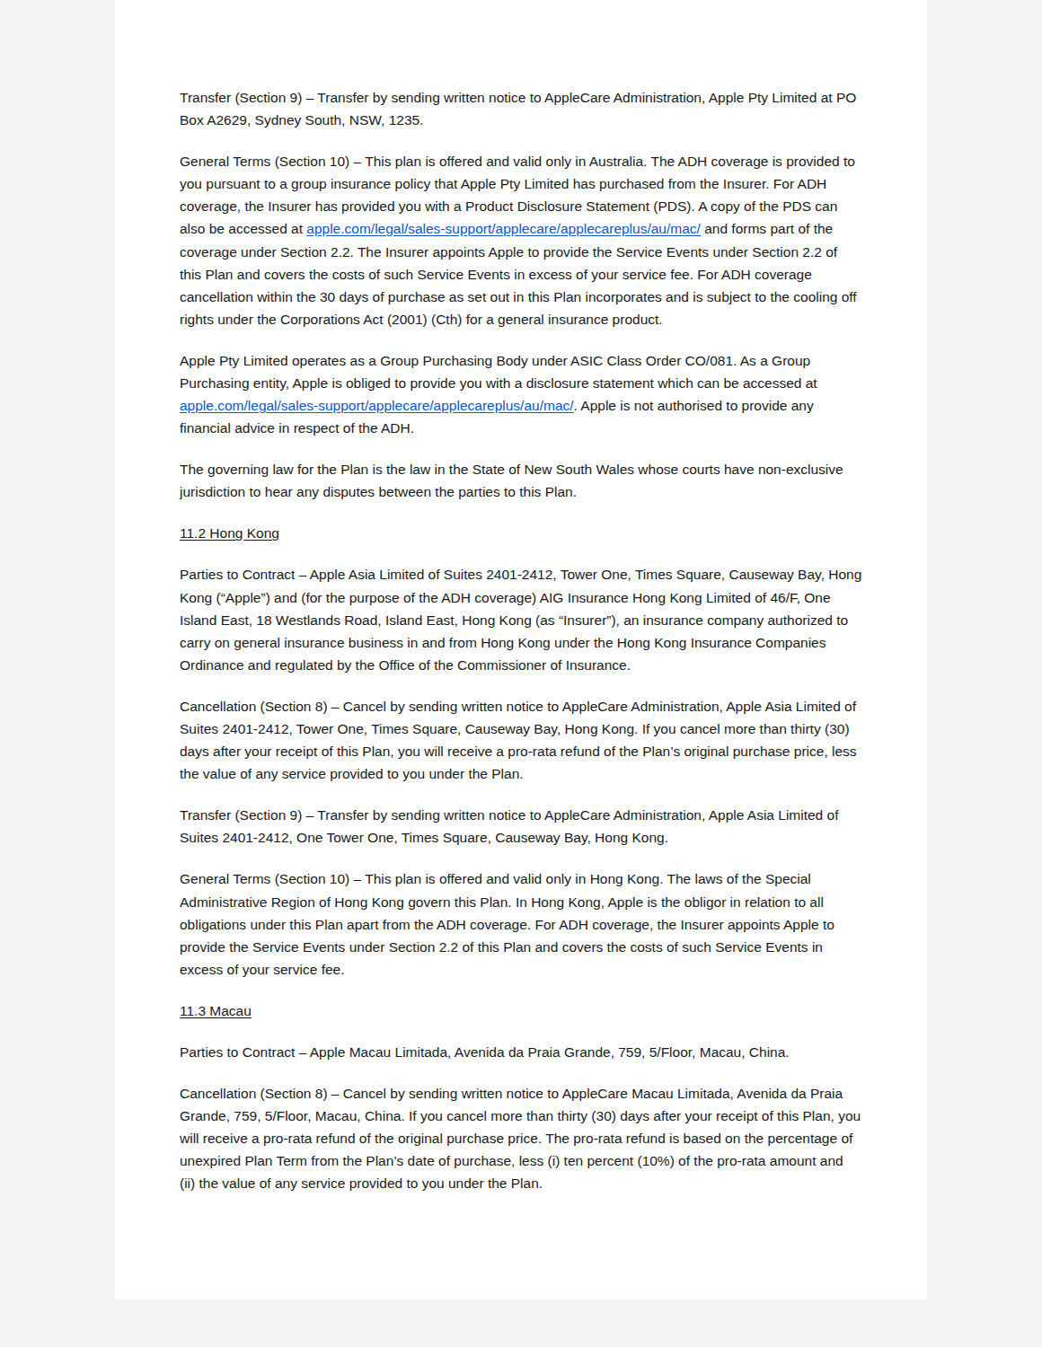Transfer (Section 9) – Transfer by sending written notice to AppleCare Administration, Apple Pty Limited at PO Box A2629, Sydney South, NSW, 1235.
General Terms (Section 10) – This plan is offered and valid only in Australia. The ADH coverage is provided to you pursuant to a group insurance policy that Apple Pty Limited has purchased from the Insurer. For ADH coverage, the Insurer has provided you with a Product Disclosure Statement (PDS). A copy of the PDS can also be accessed at apple.com/legal/sales-support/applecare/applecareplus/au/mac/ and forms part of the coverage under Section 2.2. The Insurer appoints Apple to provide the Service Events under Section 2.2 of this Plan and covers the costs of such Service Events in excess of your service fee. For ADH coverage cancellation within the 30 days of purchase as set out in this Plan incorporates and is subject to the cooling off rights under the Corporations Act (2001) (Cth) for a general insurance product.
Apple Pty Limited operates as a Group Purchasing Body under ASIC Class Order CO/081. As a Group Purchasing entity, Apple is obliged to provide you with a disclosure statement which can be accessed at apple.com/legal/sales-support/applecare/applecareplus/au/mac/. Apple is not authorised to provide any financial advice in respect of the ADH.
The governing law for the Plan is the law in the State of New South Wales whose courts have non-exclusive jurisdiction to hear any disputes between the parties to this Plan.
11.2 Hong Kong
Parties to Contract – Apple Asia Limited of Suites 2401-2412, Tower One, Times Square, Causeway Bay, Hong Kong (“Apple”) and (for the purpose of the ADH coverage) AIG Insurance Hong Kong Limited of 46/F, One Island East, 18 Westlands Road, Island East, Hong Kong (as “Insurer”), an insurance company authorized to carry on general insurance business in and from Hong Kong under the Hong Kong Insurance Companies Ordinance and regulated by the Office of the Commissioner of Insurance.
Cancellation (Section 8) – Cancel by sending written notice to AppleCare Administration, Apple Asia Limited of Suites 2401-2412, Tower One, Times Square, Causeway Bay, Hong Kong. If you cancel more than thirty (30) days after your receipt of this Plan, you will receive a pro-rata refund of the Plan’s original purchase price, less the value of any service provided to you under the Plan.
Transfer (Section 9) – Transfer by sending written notice to AppleCare Administration, Apple Asia Limited of Suites 2401-2412, One Tower One, Times Square, Causeway Bay, Hong Kong.
General Terms (Section 10) – This plan is offered and valid only in Hong Kong. The laws of the Special Administrative Region of Hong Kong govern this Plan. In Hong Kong, Apple is the obligor in relation to all obligations under this Plan apart from the ADH coverage. For ADH coverage, the Insurer appoints Apple to provide the Service Events under Section 2.2 of this Plan and covers the costs of such Service Events in excess of your service fee.
11.3 Macau
Parties to Contract – Apple Macau Limitada, Avenida da Praia Grande, 759, 5/Floor, Macau, China.
Cancellation (Section 8) – Cancel by sending written notice to AppleCare Macau Limitada, Avenida da Praia Grande, 759, 5/Floor, Macau, China. If you cancel more than thirty (30) days after your receipt of this Plan, you will receive a pro-rata refund of the original purchase price. The pro-rata refund is based on the percentage of unexpired Plan Term from the Plan’s date of purchase, less (i) ten percent (10%) of the pro-rata amount and (ii) the value of any service provided to you under the Plan.